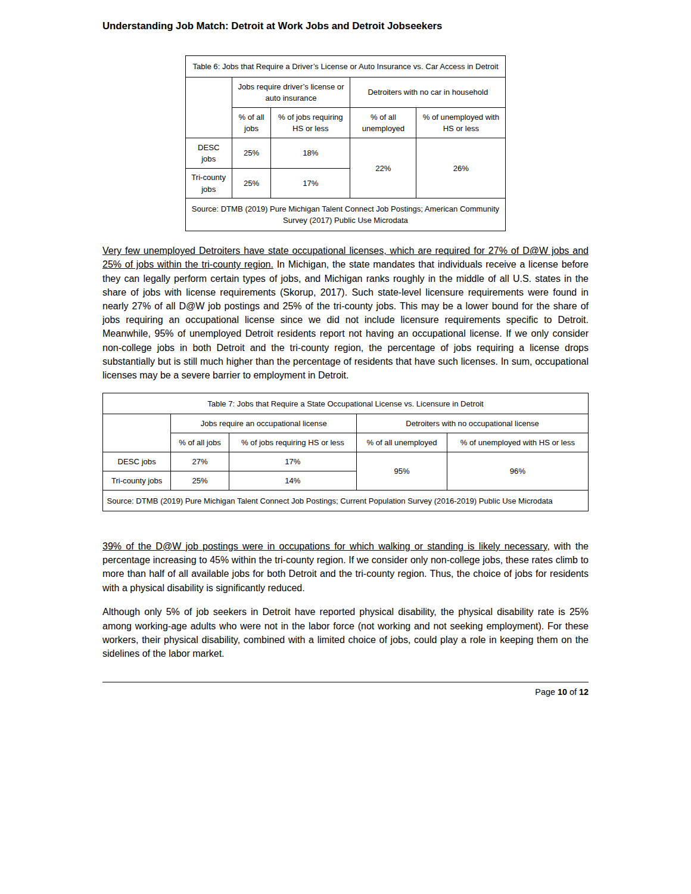Understanding Job Match: Detroit at Work Jobs and Detroit Jobseekers
Table 6: Jobs that Require a Driver’s License or Auto Insurance vs. Car Access in Detroit
| | Jobs require driver’s license or auto insurance | Detroiters with no car in household |
| % of all jobs | % of jobs requiring HS or less | % of all unemployed | % of unemployed with HS or less |
| DESC jobs | 25% | 18% | 22% | 26% |
| Tri-county jobs | 25% | 17% |
| Source: DTMB (2019) Pure Michigan Talent Connect Job Postings; American Community Survey (2017) Public Use Microdata |
Very few unemployed Detroiters have state occupational licenses, which are required for 27% of D@W jobs and 25% of jobs within the tri-county region. In Michigan, the state mandates that individuals receive a license before they can legally perform certain types of jobs, and Michigan ranks roughly in the middle of all U.S. states in the share of jobs with license requirements (Skorup, 2017). Such state-level licensure requirements were found in nearly 27% of all D@W job postings and 25% of the tri-county jobs. This may be a lower bound for the share of jobs requiring an occupational license since we did not include licensure requirements specific to Detroit. Meanwhile, 95% of unemployed Detroit residents report not having an occupational license. If we only consider non-college jobs in both Detroit and the tri-county region, the percentage of jobs requiring a license drops substantially but is still much higher than the percentage of residents that have such licenses. In sum, occupational licenses may be a severe barrier to employment in Detroit.
Table 7: Jobs that Require a State Occupational License vs. Licensure in Detroit
| | Jobs require an occupational license | Detroiters with no occupational license |
| % of all jobs | % of jobs requiring HS or less | % of all unemployed | % of unemployed with HS or less |
| DESC jobs | 27% | 17% | 95% | 96% |
| Tri-county jobs | 25% | 14% |
| Source: DTMB (2019) Pure Michigan Talent Connect Job Postings; Current Population Survey (2016-2019) Public Use Microdata |
39% of the D@W job postings were in occupations for which walking or standing is likely necessary, with the percentage increasing to 45% within the tri-county region. If we consider only non-college jobs, these rates climb to more than half of all available jobs for both Detroit and the tri-county region. Thus, the choice of jobs for residents with a physical disability is significantly reduced.
Although only 5% of job seekers in Detroit have reported physical disability, the physical disability rate is 25% among working-age adults who were not in the labor force (not working and not seeking employment). For these workers, their physical disability, combined with a limited choice of jobs, could play a role in keeping them on the sidelines of the labor market.
Page 10 of 12